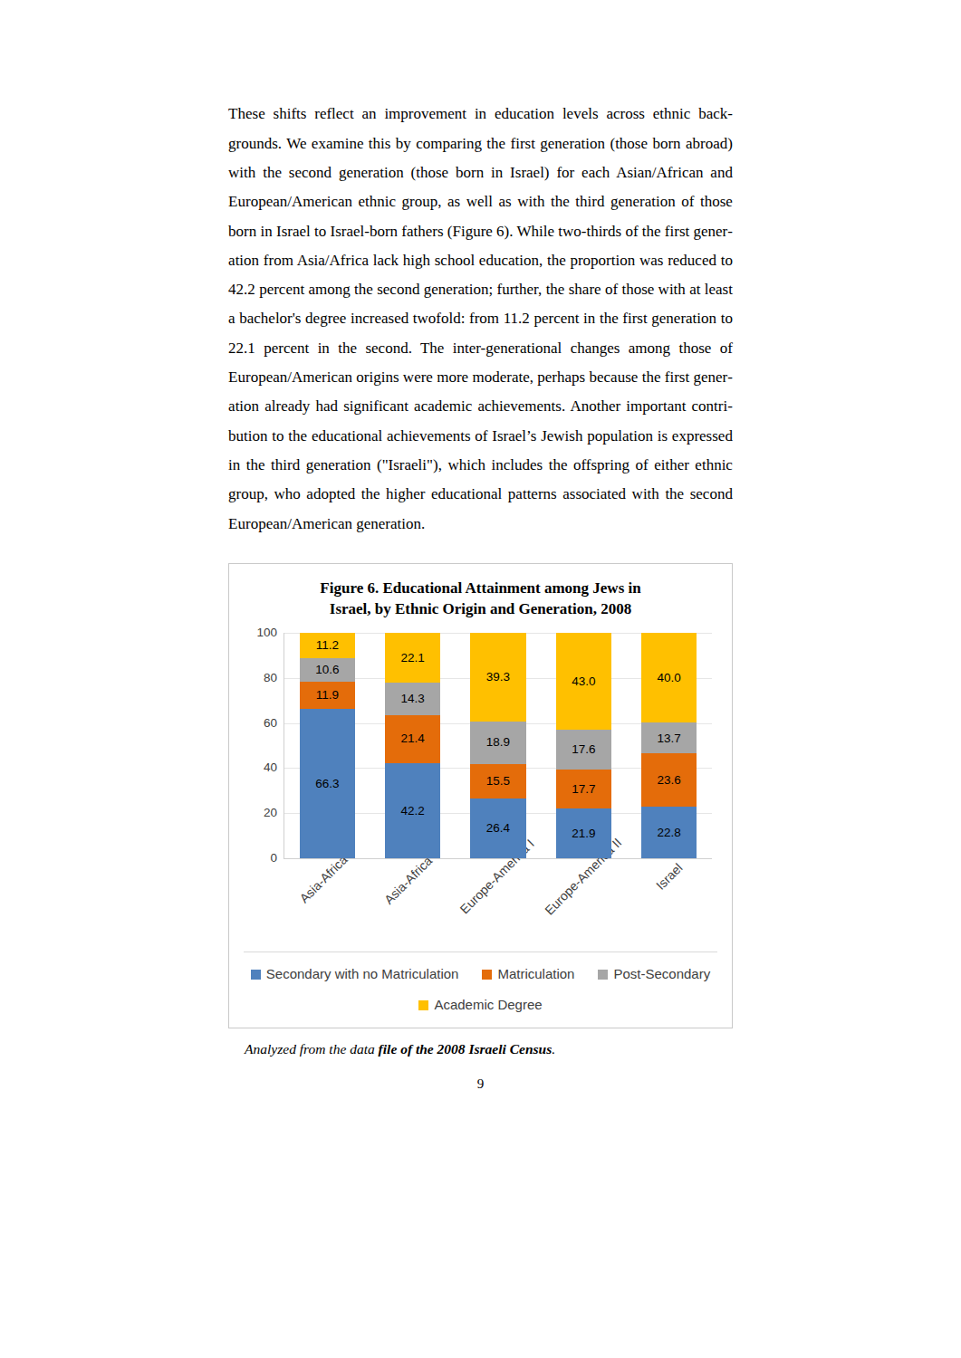These shifts reflect an improvement in education levels across ethnic backgrounds. We examine this by comparing the first generation (those born abroad) with the second generation (those born in Israel) for each Asian/African and European/American ethnic group, as well as with the third generation of those born in Israel to Israel-born fathers (Figure 6). While two-thirds of the first generation from Asia/Africa lack high school education, the proportion was reduced to 42.2 percent among the second generation; further, the share of those with at least a bachelor's degree increased twofold: from 11.2 percent in the first generation to 22.1 percent in the second. The inter-generational changes among those of European/American origins were more moderate, perhaps because the first generation already had significant academic achievements. Another important contribution to the educational achievements of Israel’s Jewish population is expressed in the third generation ("Israeli"), which includes the offspring of either ethnic group, who adopted the higher educational patterns associated with the second European/American generation.
Figure 6. Educational Attainment among Jews in
Israel, by Ethnic Origin and Generation, 2008
100 80 60 40 20 0
11.2
10.6
11.9
66.3
22.1
14.3
21.4
42.2
39.3
18.9
15.5
26.4
43.0
17.6
17.7
21.9
40.0
13.7
23.6
22.8
Asia-Africa I
Asia-Africa II
Europe-America I
Europe-America II
Israel
Secondary with no Matriculation Matriculation Post-Secondary Academic Degree
Analyzed from the data file of the 2008 Israeli Census.
9